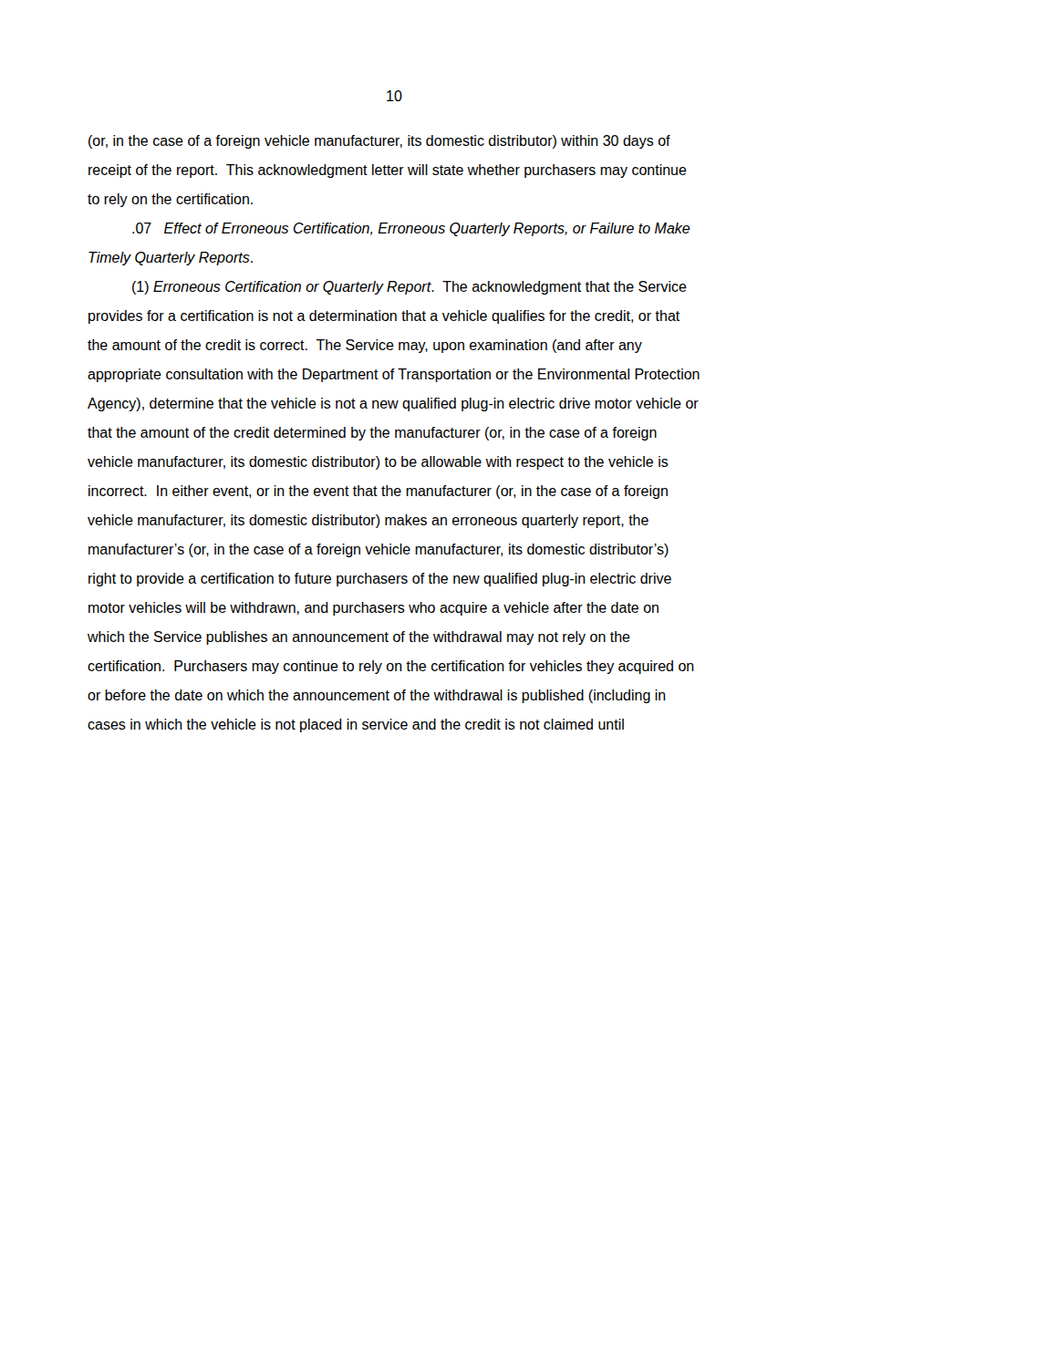10
(or, in the case of a foreign vehicle manufacturer, its domestic distributor) within 30 days of receipt of the report. This acknowledgment letter will state whether purchasers may continue to rely on the certification.
.07 Effect of Erroneous Certification, Erroneous Quarterly Reports, or Failure to Make Timely Quarterly Reports.
(1) Erroneous Certification or Quarterly Report. The acknowledgment that the Service provides for a certification is not a determination that a vehicle qualifies for the credit, or that the amount of the credit is correct. The Service may, upon examination (and after any appropriate consultation with the Department of Transportation or the Environmental Protection Agency), determine that the vehicle is not a new qualified plug-in electric drive motor vehicle or that the amount of the credit determined by the manufacturer (or, in the case of a foreign vehicle manufacturer, its domestic distributor) to be allowable with respect to the vehicle is incorrect. In either event, or in the event that the manufacturer (or, in the case of a foreign vehicle manufacturer, its domestic distributor) makes an erroneous quarterly report, the manufacturer’s (or, in the case of a foreign vehicle manufacturer, its domestic distributor’s) right to provide a certification to future purchasers of the new qualified plug-in electric drive motor vehicles will be withdrawn, and purchasers who acquire a vehicle after the date on which the Service publishes an announcement of the withdrawal may not rely on the certification. Purchasers may continue to rely on the certification for vehicles they acquired on or before the date on which the announcement of the withdrawal is published (including in cases in which the vehicle is not placed in service and the credit is not claimed until